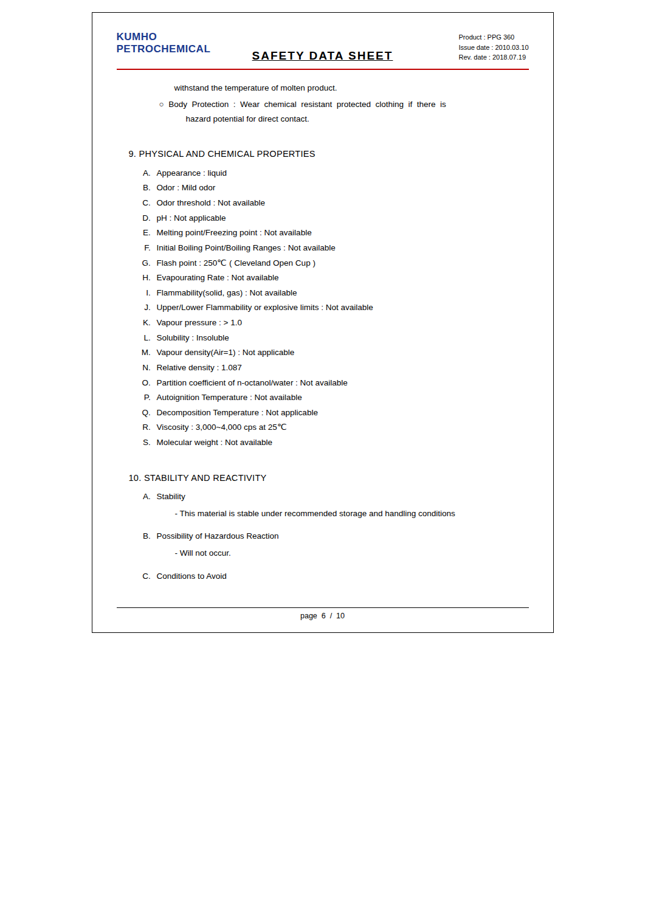KUMHO
PETROCHEMICAL
Product : PPG 360
Issue date : 2010.03.10
Rev. date : 2018.07.19
SAFETY DATA SHEET
withstand the temperature of molten product.
○ Body Protection : Wear chemical resistant protected clothing if there is hazard potential for direct contact.
9. PHYSICAL AND CHEMICAL PROPERTIES
Appearance : liquid
Odor : Mild odor
Odor threshold : Not available
pH : Not applicable
Melting point/Freezing point : Not available
Initial Boiling Point/Boiling Ranges : Not available
Flash point : 250℃ ( Cleveland Open Cup )
Evapourating Rate : Not available
Flammability(solid, gas) : Not available
Upper/Lower Flammability or explosive limits : Not available
Vapour pressure : > 1.0
Solubility : Insoluble
Vapour density(Air=1) : Not applicable
Relative density : 1.087
Partition coefficient of n-octanol/water : Not available
Autoignition Temperature : Not available
Decomposition Temperature : Not applicable
Viscosity : 3,000~4,000 cps at 25℃
Molecular weight : Not available
10. STABILITY AND REACTIVITY
Stability
- This material is stable under recommended storage and handling conditions
Possibility of Hazardous Reaction
- Will not occur.
Conditions to Avoid
page 6 / 10